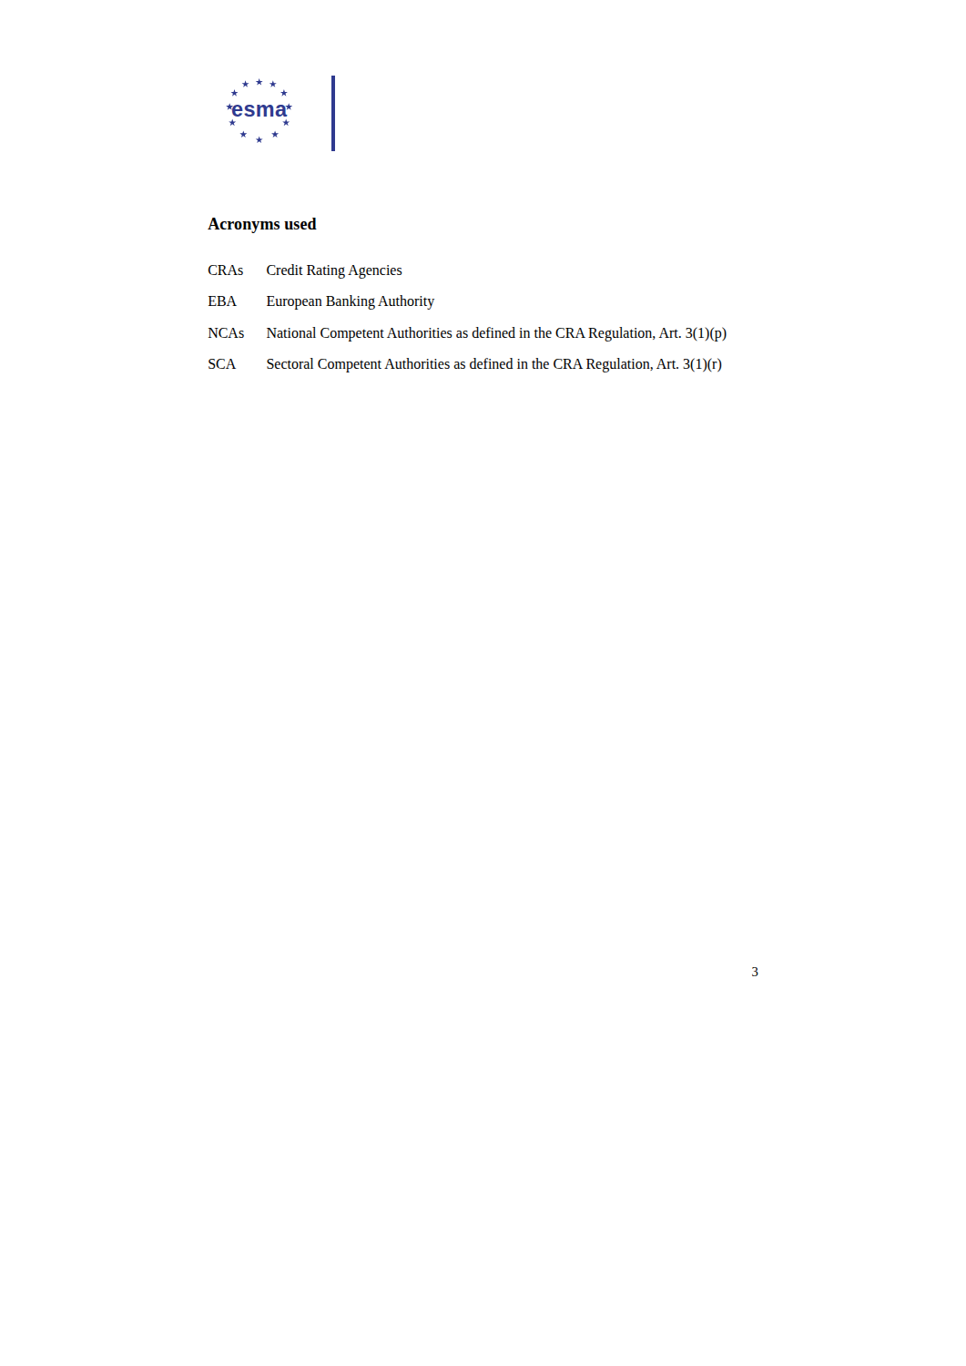esma
Acronyms used
CRAs
Credit Rating Agencies
EBA
European Banking Authority
NCAs
National Competent Authorities as defined in the CRA Regulation, Art. 3(1)(p)
SCA
Sectoral Competent Authorities as defined in the CRA Regulation, Art. 3(1)(r)
3